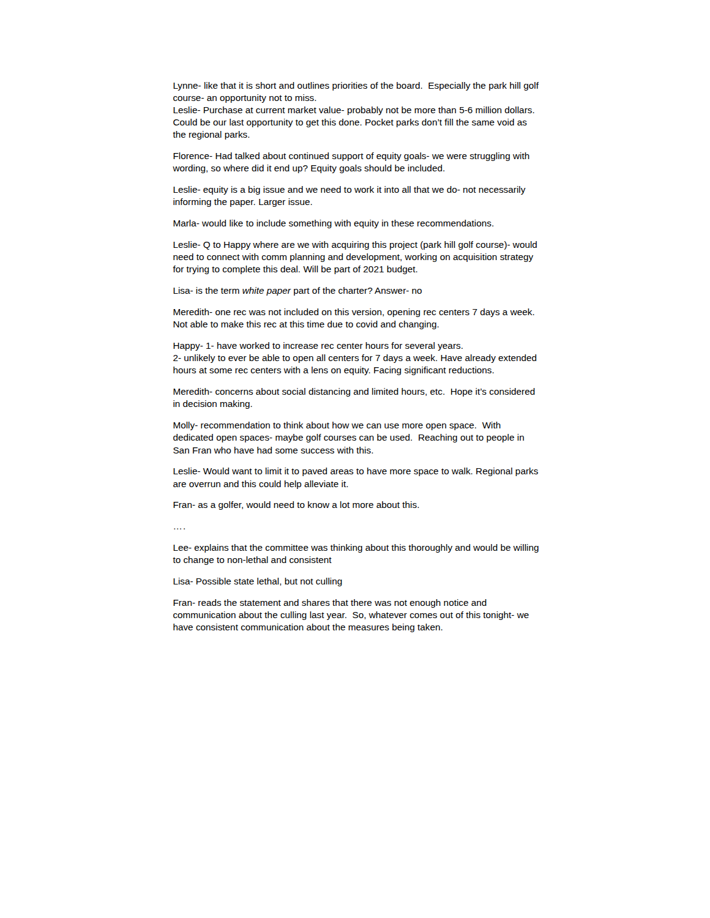Lynne- like that it is short and outlines priorities of the board. Especially the park hill golf course- an opportunity not to miss.
Leslie- Purchase at current market value- probably not be more than 5-6 million dollars. Could be our last opportunity to get this done. Pocket parks don’t fill the same void as the regional parks.
Florence- Had talked about continued support of equity goals- we were struggling with wording, so where did it end up? Equity goals should be included.
Leslie- equity is a big issue and we need to work it into all that we do- not necessarily informing the paper. Larger issue.
Marla- would like to include something with equity in these recommendations.
Leslie- Q to Happy where are we with acquiring this project (park hill golf course)- would need to connect with comm planning and development, working on acquisition strategy for trying to complete this deal. Will be part of 2021 budget.
Lisa- is the term white paper part of the charter? Answer- no
Meredith- one rec was not included on this version, opening rec centers 7 days a week. Not able to make this rec at this time due to covid and changing.
Happy- 1- have worked to increase rec center hours for several years.
2- unlikely to ever be able to open all centers for 7 days a week. Have already extended hours at some rec centers with a lens on equity. Facing significant reductions.
Meredith- concerns about social distancing and limited hours, etc. Hope it’s considered in decision making.
Molly- recommendation to think about how we can use more open space. With dedicated open spaces- maybe golf courses can be used. Reaching out to people in San Fran who have had some success with this.
Leslie- Would want to limit it to paved areas to have more space to walk. Regional parks are overrun and this could help alleviate it.
Fran- as a golfer, would need to know a lot more about this.
….
Lee- explains that the committee was thinking about this thoroughly and would be willing to change to non-lethal and consistent
Lisa- Possible state lethal, but not culling
Fran- reads the statement and shares that there was not enough notice and communication about the culling last year. So, whatever comes out of this tonight- we have consistent communication about the measures being taken.